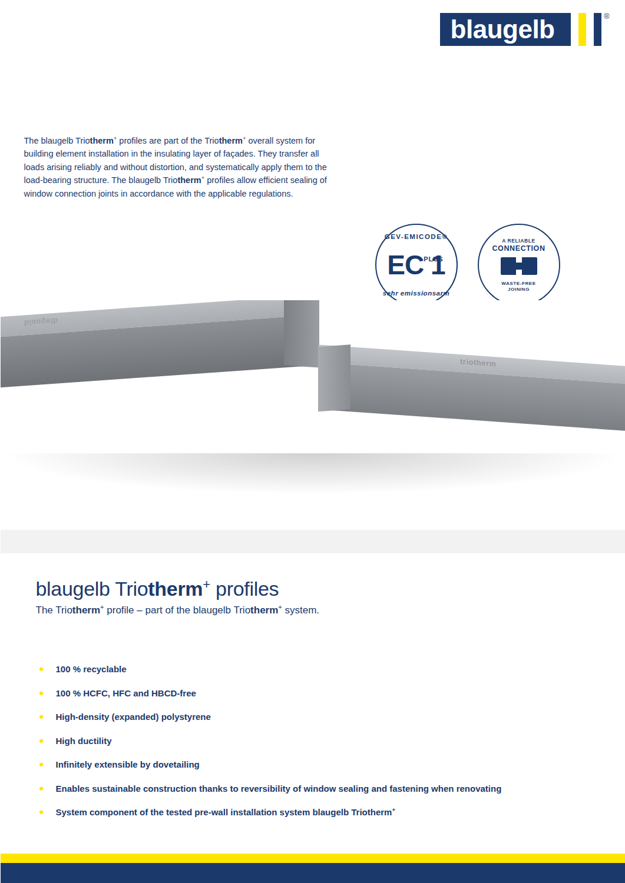blaugelb
®
The blaugelb Triotherm+ profiles are part of the Triotherm+ overall system for building element installation in the insulating layer of façades. They transfer all loads arising reliably and without distortion, and systematically apply them to the load-bearing structure. The blaugelb Triotherm+ profiles allow efficient sealing of window connection joints in accordance with the applicable regulations.
GEV-EMICODE® EC 1 PLUS sehr emissionsarm
A RELIABLE CONNECTION WASTE-FREE
JOINING
blaugelb
triotherm
blaugelb Triotherm+ profiles
The Triotherm+ profile – part of the blaugelb Triotherm+ system.
100 % recyclable
100 % HCFC, HFC and HBCD-free
High-density (expanded) polystyrene
High ductility
Infinitely extensible by dovetailing
Enables sustainable construction thanks to reversibility of window sealing and fastening when renovating
System component of the tested pre-wall installation system blaugelb Triotherm+